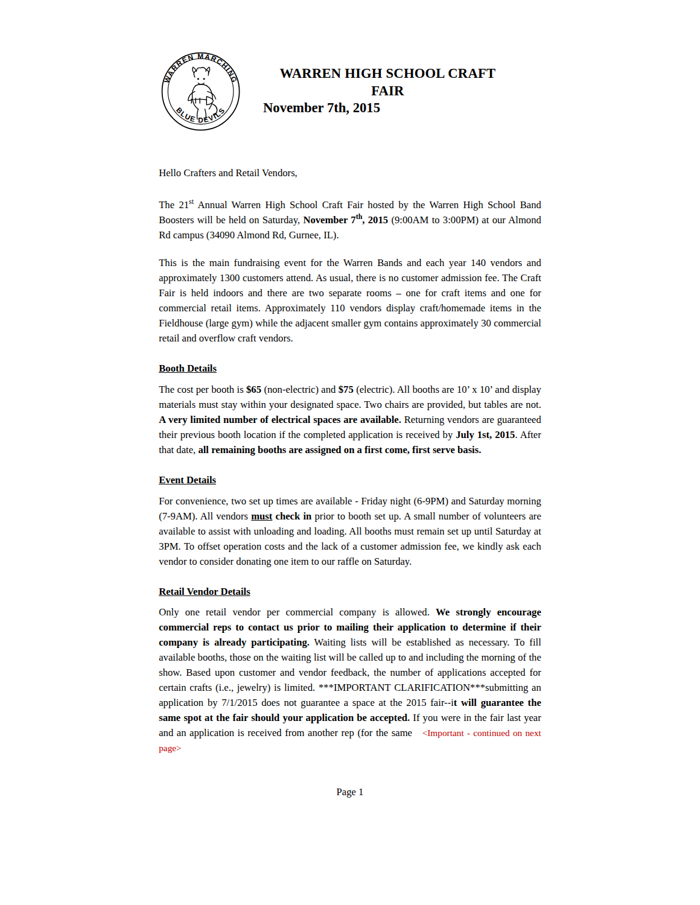WARREN MARCHING BLUE DEVILS
WARREN HIGH SCHOOL CRAFT FAIR
November 7th, 2015
Hello Crafters and Retail Vendors,
The 21st Annual Warren High School Craft Fair hosted by the Warren High School Band Boosters will be held on Saturday, November 7th, 2015 (9:00AM to 3:00PM) at our Almond Rd campus (34090 Almond Rd, Gurnee, IL).
This is the main fundraising event for the Warren Bands and each year 140 vendors and approximately 1300 customers attend. As usual, there is no customer admission fee. The Craft Fair is held indoors and there are two separate rooms – one for craft items and one for commercial retail items. Approximately 110 vendors display craft/homemade items in the Fieldhouse (large gym) while the adjacent smaller gym contains approximately 30 commercial retail and overflow craft vendors.
Booth Details
The cost per booth is $65 (non-electric) and $75 (electric). All booths are 10’ x 10’ and display materials must stay within your designated space. Two chairs are provided, but tables are not. A very limited number of electrical spaces are available. Returning vendors are guaranteed their previous booth location if the completed application is received by July 1st, 2015. After that date, all remaining booths are assigned on a first come, first serve basis.
Event Details
For convenience, two set up times are available - Friday night (6-9PM) and Saturday morning (7-9AM). All vendors must check in prior to booth set up. A small number of volunteers are available to assist with unloading and loading. All booths must remain set up until Saturday at 3PM. To offset operation costs and the lack of a customer admission fee, we kindly ask each vendor to consider donating one item to our raffle on Saturday.
Retail Vendor Details
Only one retail vendor per commercial company is allowed. We strongly encourage commercial reps to contact us prior to mailing their application to determine if their company is already participating. Waiting lists will be established as necessary. To fill available booths, those on the waiting list will be called up to and including the morning of the show. Based upon customer and vendor feedback, the number of applications accepted for certain crafts (i.e., jewelry) is limited. ***IMPORTANT CLARIFICATION***submitting an application by 7/1/2015 does not guarantee a space at the 2015 fair--it will guarantee the same spot at the fair should your application be accepted. If you were in the fair last year and an application is received from another rep (for the same <Important - continued on next page>
Page 1